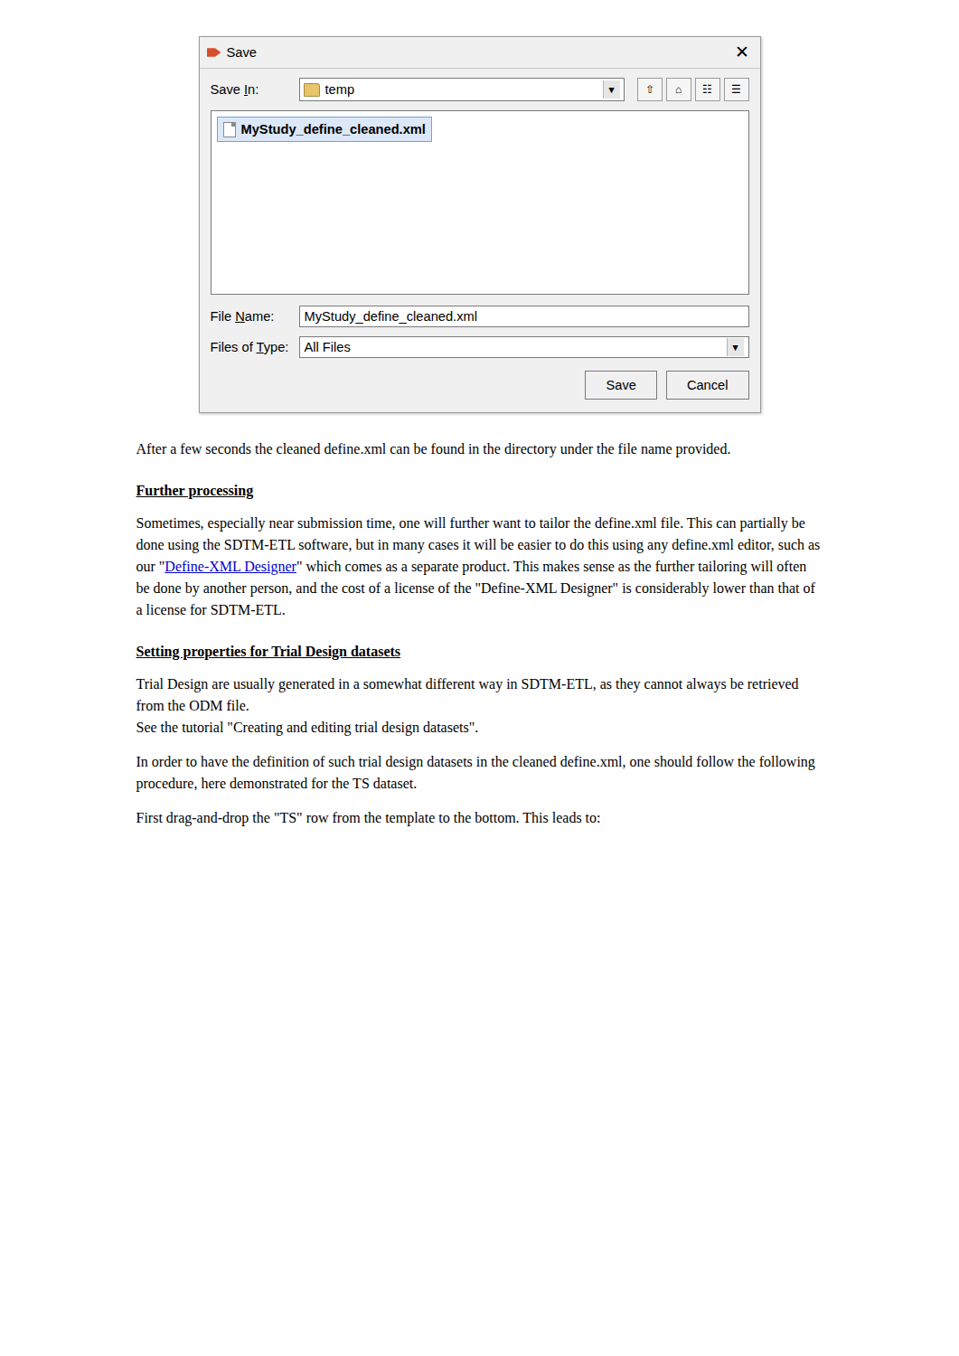Save ✕
Save In:
temp ▼
⇧
⌂
☷
☰
MyStudy_define_cleaned.xml
File Name:
MyStudy_define_cleaned.xml
Files of Type:
All Files ▼
Save
Cancel
After a few seconds the cleaned define.xml can be found in the directory under the file name provided.
Further processing
Sometimes, especially near submission time, one will further want to tailor the define.xml file. This can partially be done using the SDTM-ETL software, but in many cases it will be easier to do this using any define.xml editor, such as our "Define-XML Designer" which comes as a separate product. This makes sense as the further tailoring will often be done by another person, and the cost of a license of the "Define-XML Designer" is considerably lower than that of a license for SDTM-ETL.
Setting properties for Trial Design datasets
Trial Design are usually generated in a somewhat different way in SDTM-ETL, as they cannot always be retrieved from the ODM file.
See the tutorial "Creating and editing trial design datasets".
In order to have the definition of such trial design datasets in the cleaned define.xml, one should follow the following procedure, here demonstrated for the TS dataset.
First drag-and-drop the "TS" row from the template to the bottom. This leads to: